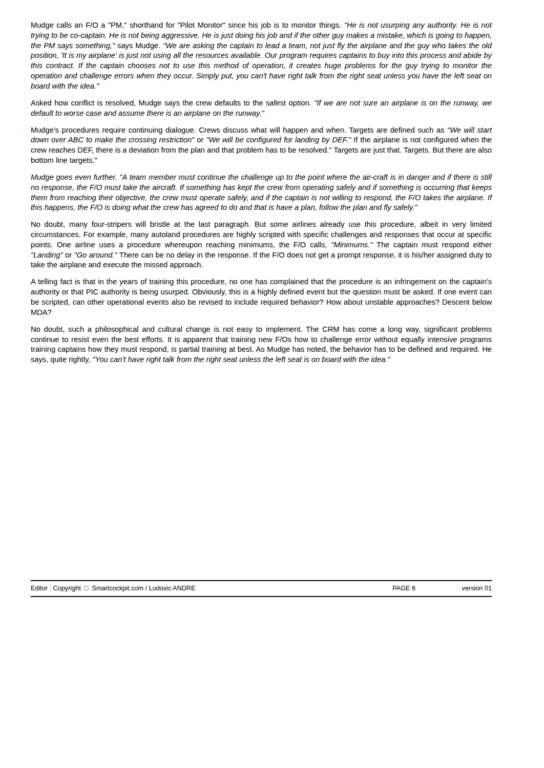Mudge calls an F/O a "PM," shorthand for "Pilot Monitor" since his job is to monitor things. "He is not usurping any authority. He is not trying to be co-captain. He is not being aggressive. He is just doing his job and if the other guy makes a mistake, which is going to happen, the PM says something," says Mudge. "We are asking the captain to lead a team, not just fly the airplane and the guy who takes the old position, 'It is my airplane' is just not using all the resources available. Our program requires captains to buy into this process and abide by this contract. If the captain chooses not to use this method of operation, it creates huge problems for the guy trying to monitor the operation and challenge errors when they occur. Simply put, you can't have right talk from the right seat unless you have the left seat on board with the idea."
Asked how conflict is resolved, Mudge says the crew defaults to the safest option. "If we are not sure an airplane is on the runway, we default to worse case and assume there is an airplane on the runway."
Mudge's procedures require continuing dialogue. Crews discuss what will happen and when. Targets are defined such as "We will start down over ABC to make the crossing restriction" or "We will be configured for landing by DEF." If the airplane is not configured when the crew reaches DEF, there is a deviation from the plan and that problem has to be resolved." Targets are just that. Targets. But there are also bottom line targets."
Mudge goes even further. "A team member must continue the challenge up to the point where the air-craft is in danger and if there is still no response, the F/O must take the aircraft. If something has kept the crew from operating safely and if something is occurring that keeps them from reaching their objective, the crew must operate safely, and if the captain is not willing to respond, the F/O takes the airplane. If this happens, the F/O is doing what the crew has agreed to do and that is have a plan, follow the plan and fly safely."
No doubt, many four-stripers will bristle at the last paragraph. But some airlines already use this procedure, albeit in very limited circumstances. For example, many autoland procedures are highly scripted with specific challenges and responses that occur at specific points. One airline uses a procedure whereupon reaching minimums, the F/O calls, "Minimums." The captain must respond either "Landing" or "Go around." There can be no delay in the response. If the F/O does not get a prompt response, it is his/her assigned duty to take the airplane and execute the missed approach.
A telling fact is that in the years of training this procedure, no one has complained that the procedure is an infringement on the captain's authority or that PIC authority is being usurped. Obviously, this is a highly defined event but the question must be asked. If one event can be scripted, can other operational events also be revised to include required behavior? How about unstable approaches? Descent below MDA?
No doubt, such a philosophical and cultural change is not easy to implement. The CRM has come a long way, significant problems continue to resist even the best efforts. It is apparent that training new F/Os how to challenge error without equally intensive programs training captains how they must respond, is partial training at best. As Mudge has noted, the behavior has to be defined and required. He says, quite rightly, "You can't have right talk from the right seat unless the left seat is on board with the idea."
| Editor : Copyright □ Smartcockpit.com / Ludovic ANDRE | PAGE 6 | version 01 |